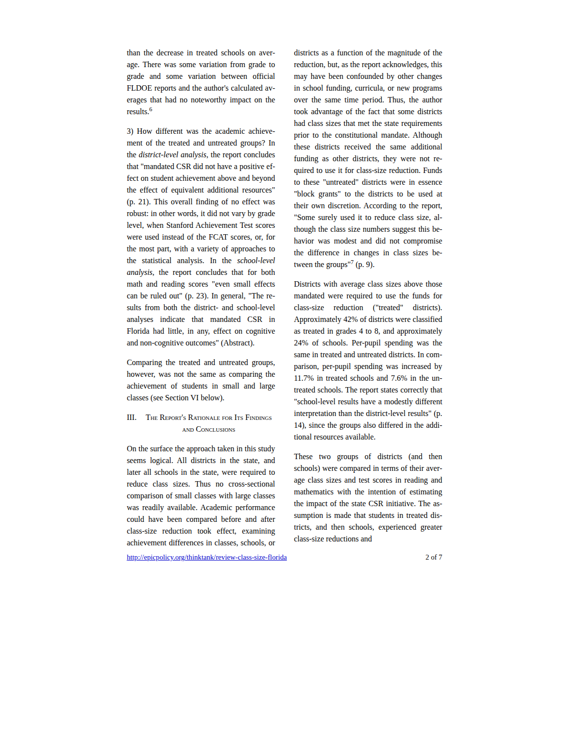than the decrease in treated schools on average. There was some variation from grade to grade and some variation between official FLDOE reports and the author's calculated averages that had no noteworthy impact on the results.6
3) How different was the academic achievement of the treated and untreated groups? In the district-level analysis, the report concludes that "mandated CSR did not have a positive effect on student achievement above and beyond the effect of equivalent additional resources" (p. 21). This overall finding of no effect was robust: in other words, it did not vary by grade level, when Stanford Achievement Test scores were used instead of the FCAT scores, or, for the most part, with a variety of approaches to the statistical analysis. In the school-level analysis, the report concludes that for both math and reading scores "even small effects can be ruled out" (p. 23). In general, "The results from both the district- and school-level analyses indicate that mandated CSR in Florida had little, in any, effect on cognitive and non-cognitive outcomes" (Abstract).
Comparing the treated and untreated groups, however, was not the same as comparing the achievement of students in small and large classes (see Section VI below).
III. The Report's Rationale for Its Findings and Conclusions
On the surface the approach taken in this study seems logical. All districts in the state, and later all schools in the state, were required to reduce class sizes. Thus no cross-sectional comparison of small classes with large classes was readily available. Academic performance could have been compared before and after class-size reduction took effect, examining achievement differences in classes, schools, or districts as a function of the magnitude of the reduction, but, as the report acknowledges, this may have been confounded by other changes in school funding, curricula, or new programs over the same time period. Thus, the author took advantage of the fact that some districts had class sizes that met the state requirements prior to the constitutional mandate. Although these districts received the same additional funding as other districts, they were not required to use it for class-size reduction. Funds to these "untreated" districts were in essence "block grants" to the districts to be used at their own discretion. According to the report, "Some surely used it to reduce class size, although the class size numbers suggest this behavior was modest and did not compromise the difference in changes in class sizes between the groups"7 (p. 9).
Districts with average class sizes above those mandated were required to use the funds for class-size reduction ("treated" districts). Approximately 42% of districts were classified as treated in grades 4 to 8, and approximately 24% of schools. Per-pupil spending was the same in treated and untreated districts. In comparison, per-pupil spending was increased by 11.7% in treated schools and 7.6% in the untreated schools. The report states correctly that "school-level results have a modestly different interpretation than the district-level results" (p. 14), since the groups also differed in the additional resources available.
These two groups of districts (and then schools) were compared in terms of their average class sizes and test scores in reading and mathematics with the intention of estimating the impact of the state CSR initiative. The assumption is made that students in treated districts, and then schools, experienced greater class-size reductions and
http://epicpolicy.org/thinktank/review-class-size-florida 2 of 7